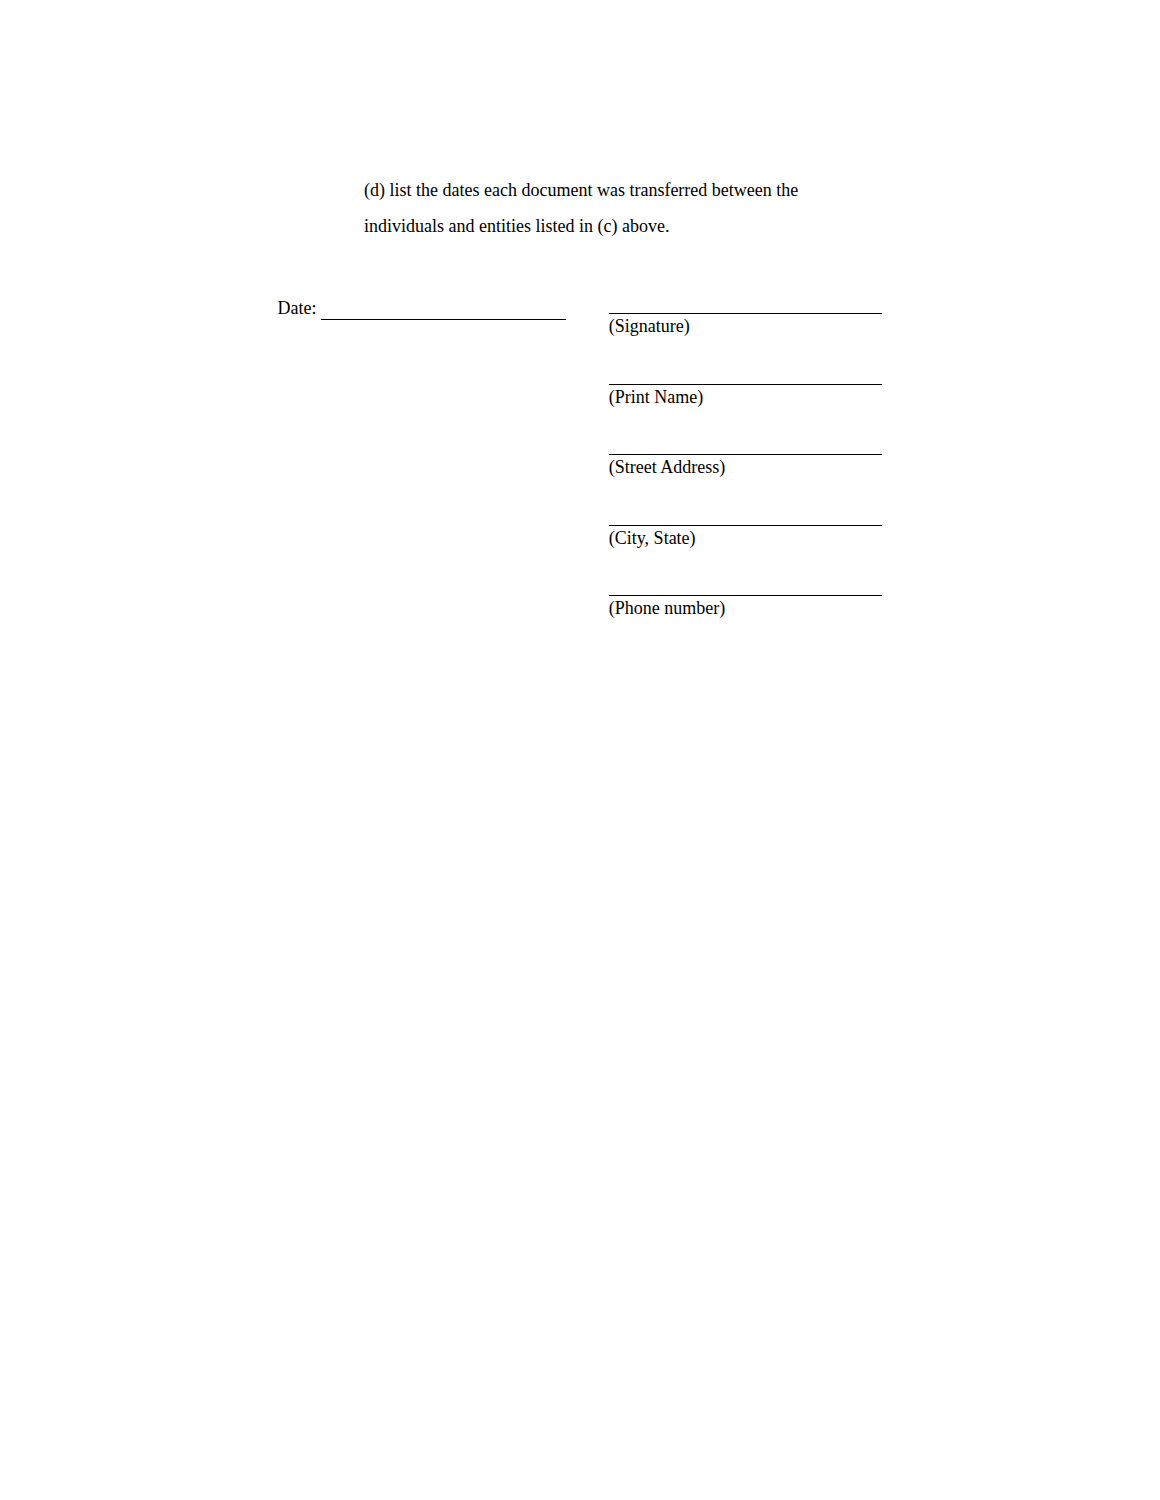(d) list the dates each document was transferred between the individuals and entities listed in (c) above.
Date:
(Signature)
(Print Name)
(Street Address)
(City, State)
(Phone number)